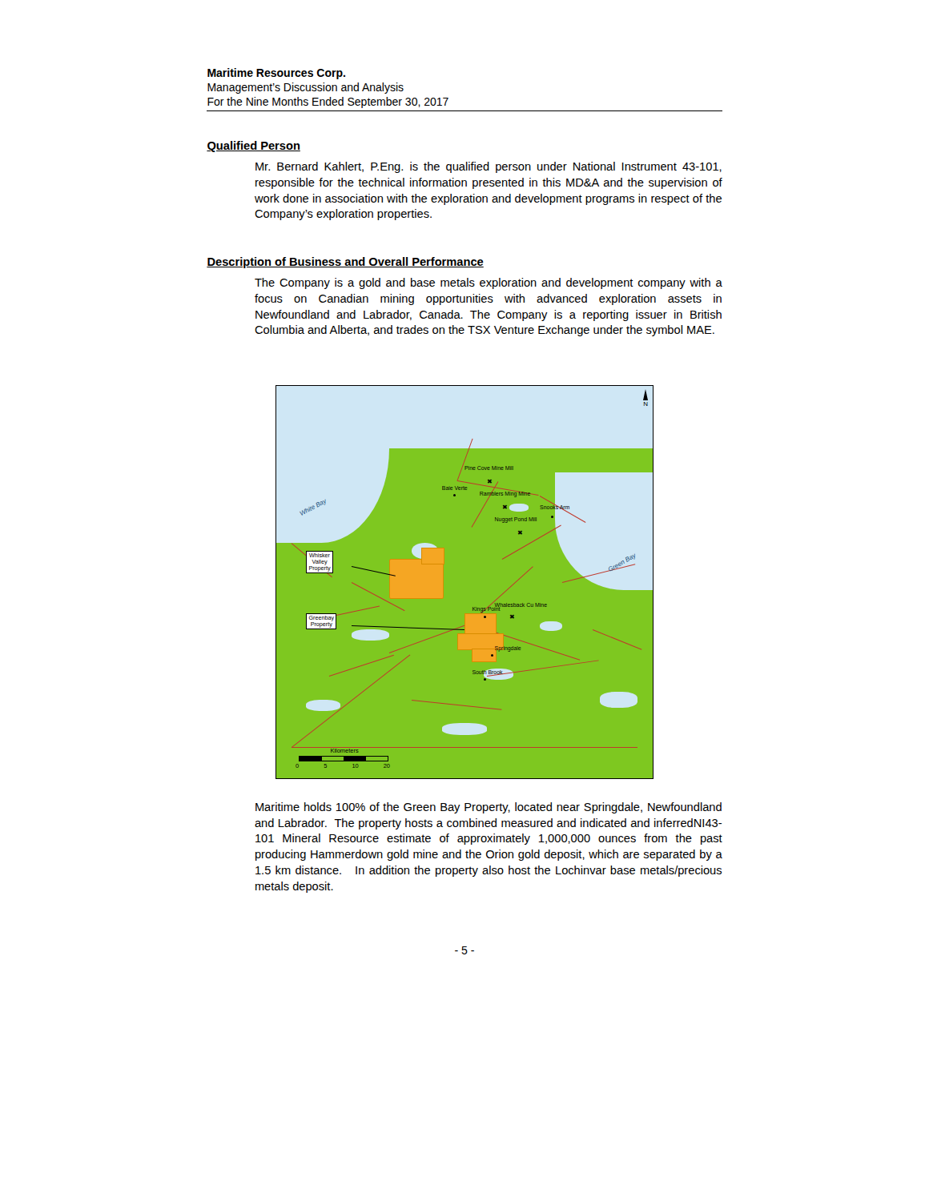Maritime Resources Corp.
Management’s Discussion and Analysis
For the Nine Months Ended September 30, 2017
Qualified Person
Mr. Bernard Kahlert, P.Eng. is the qualified person under National Instrument 43-101, responsible for the technical information presented in this MD&A and the supervision of work done in association with the exploration and development programs in respect of the Company’s exploration properties.
Description of Business and Overall Performance
The Company is a gold and base metals exploration and development company with a focus on Canadian mining opportunities with advanced exploration assets in Newfoundland and Labrador, Canada. The Company is a reporting issuer in British Columbia and Alberta, and trades on the TSX Venture Exchange under the symbol MAE.
White Bay
Green Bay
Pine Cove Mine Mill
✖
Baie Verte
Ramblers Ming Mine
✖
Nugget Pond Mill
✖
Snooks Arm
Kings Point
Whalesback Cu Mine
✖
Springdale
South Brook
Whisker
Valley
Property
Greenbay
Property
N
Kilometers
051020
Maritime holds 100% of the Green Bay Property, located near Springdale, Newfoundland and Labrador. The property hosts a combined measured and indicated and inferredNI43-101 Mineral Resource estimate of approximately 1,000,000 ounces from the past producing Hammerdown gold mine and the Orion gold deposit, which are separated by a 1.5 km distance. In addition the property also host the Lochinvar base metals/precious metals deposit.
- 5 -